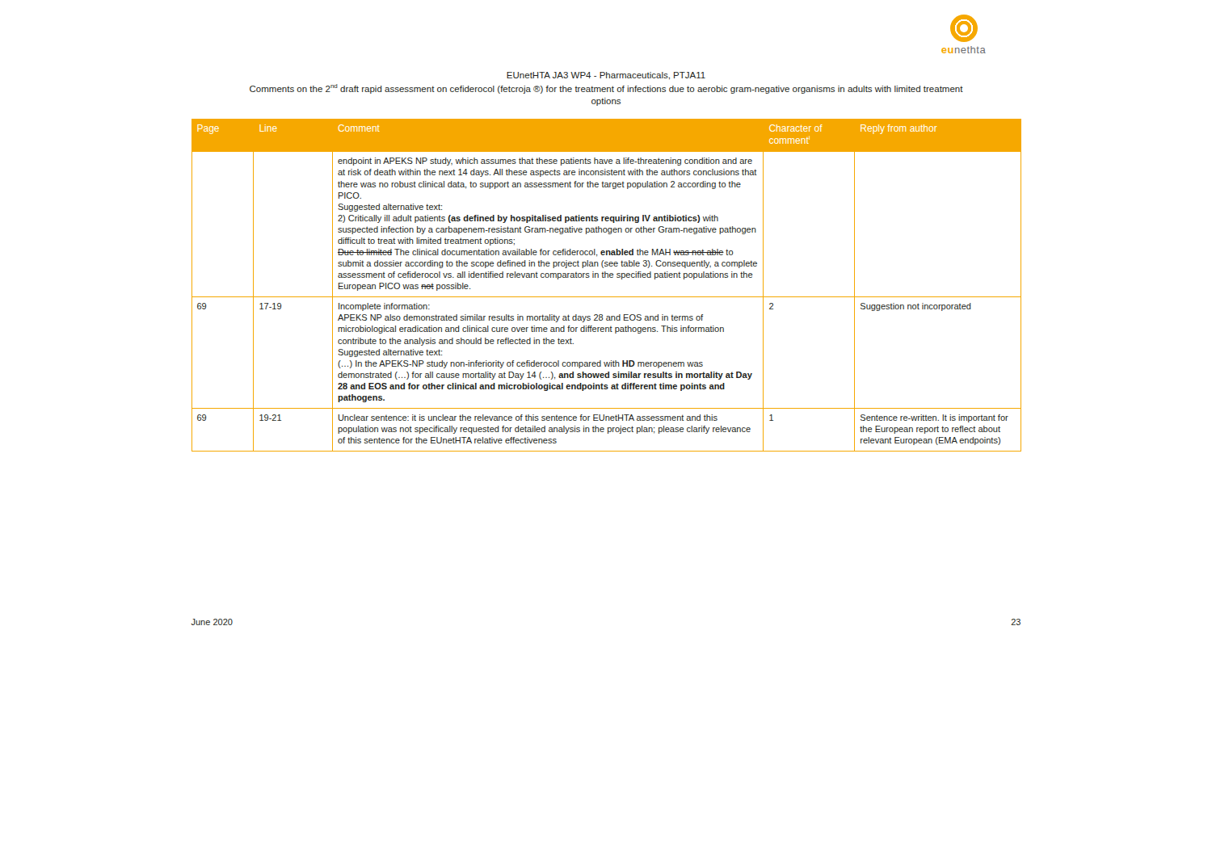eunethta
EUnetHTA JA3 WP4 - Pharmaceuticals, PTJA11
Comments on the 2nd draft rapid assessment on cefiderocol (fetcroja ®) for the treatment of infections due to aerobic gram-negative organisms in adults with limited treatment
options
| Page | Line | Comment | Character of comment i | Reply from author |
| --- | --- | --- | --- | --- |
| | | endpoint in APEKS NP study, which assumes that these patients have a life-threatening condition and are at risk of death within the next 14 days. All these aspects are inconsistent with the authors conclusions that there was no robust clinical data, to support an assessment for the target population 2 according to the PICO. Suggested alternative text: 2) Critically ill adult patients (as defined by hospitalised patients requiring IV antibiotics) with suspected infection by a carbapenem-resistant Gram-negative pathogen or other Gram-negative pathogen difficult to treat with limited treatment options; Due to limited The clinical documentation available for cefiderocol, enabled the MAH was not able to submit a dossier according to the scope defined in the project plan (see table 3). Consequently, a complete assessment of cefiderocol vs. all identified relevant comparators in the specified patient populations in the European PICO was not possible. | | |
| 69 | 17-19 | Incomplete information: APEKS NP also demonstrated similar results in mortality at days 28 and EOS and in terms of microbiological eradication and clinical cure over time and for different pathogens. This information contribute to the analysis and should be reflected in the text. Suggested alternative text: (…) In the APEKS-NP study non-inferiority of cefiderocol compared with HD meropenem was demonstrated (…) for all cause mortality at Day 14 (…), and showed similar results in mortality at Day 28 and EOS and for other clinical and microbiological endpoints at different time points and pathogens. | 2 | Suggestion not incorporated |
| 69 | 19-21 | Unclear sentence: it is unclear the relevance of this sentence for EUnetHTA assessment and this population was not specifically requested for detailed analysis in the project plan; please clarify relevance of this sentence for the EUnetHTA relative effectiveness | 1 | Sentence re-written. It is important for the European report to reflect about relevant European (EMA endpoints) |
June 2020
23